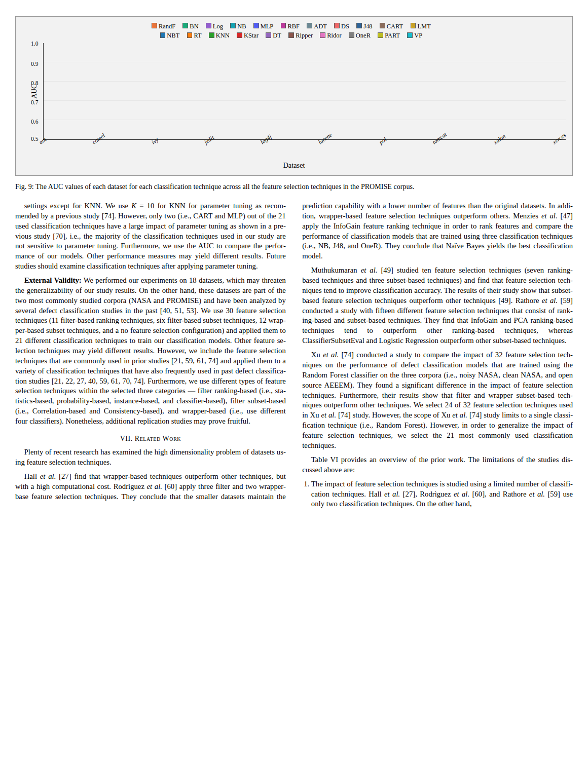RandF BN Log NB MLP RBF ADT DS J48 CART LMT
NBT RT KNN KStar DT Ripper Ridor OneR PART VP
AUC 1.0 0.9 0.8 0.7 0.6 0.5
ant camel ivy jedit log4j lucene poi tomcat xalan xerces
Dataset
Fig. 9: The AUC values of each dataset for each classification technique across all the feature selection techniques in the PROMISE corpus.
settings except for KNN. We use K = 10 for KNN for parameter tuning as recommended by a previous study [74]. However, only two (i.e., CART and MLP) out of the 21 used classification techniques have a large impact of parameter tuning as shown in a previous study [70], i.e., the majority of the classification techniques used in our study are not sensitive to parameter tuning. Furthermore, we use the AUC to compare the performance of our models. Other performance measures may yield different results. Future studies should examine classification techniques after applying parameter tuning.
External Validity: We performed our experiments on 18 datasets, which may threaten the generalizability of our study results. On the other hand, these datasets are part of the two most commonly studied corpora (NASA and PROMISE) and have been analyzed by several defect classification studies in the past [40, 51, 53]. We use 30 feature selection techniques (11 filter-based ranking techniques, six filter-based subset techniques, 12 wrapper-based subset techniques, and a no feature selection configuration) and applied them to 21 different classification techniques to train our classification models. Other feature selection techniques may yield different results. However, we include the feature selection techniques that are commonly used in prior studies [21, 59, 61, 74] and applied them to a variety of classification techniques that have also frequently used in past defect classification studies [21, 22, 27, 40, 59, 61, 70, 74]. Furthermore, we use different types of feature selection techniques within the selected three categories — filter ranking-based (i.e., statistics-based, probability-based, instance-based, and classifier-based), filter subset-based (i.e., Correlation-based and Consistency-based), and wrapper-based (i.e., use different four classifiers). Nonetheless, additional replication studies may prove fruitful.
VII. Related Work
Plenty of recent research has examined the high dimensionality problem of datasets using feature selection techniques.
Hall et al. [27] find that wrapper-based techniques outperform other techniques, but with a high computational cost. Rodrìguez et al. [60] apply three filter and two wrapper-base feature selection techniques. They conclude that the smaller datasets maintain the prediction capability with a lower number of features than the original datasets. In addition, wrapper-based feature selection techniques outperform others. Menzies et al. [47] apply the InfoGain feature ranking technique in order to rank features and compare the performance of classification models that are trained using three classification techniques (i.e., NB, J48, and OneR). They conclude that Naïve Bayes yields the best classification model.
Muthukumaran et al. [49] studied ten feature selection techniques (seven ranking-based techniques and three subset-based techniques) and find that feature selection techniques tend to improve classification accuracy. The results of their study show that subset-based feature selection techniques outperform other techniques [49]. Rathore et al. [59] conducted a study with fifteen different feature selection techniques that consist of ranking-based and subset-based techniques. They find that InfoGain and PCA ranking-based techniques tend to outperform other ranking-based techniques, whereas ClassifierSubsetEval and Logistic Regression outperform other subset-based techniques.
Xu et al. [74] conducted a study to compare the impact of 32 feature selection techniques on the performance of defect classification models that are trained using the Random Forest classifier on the three corpora (i.e., noisy NASA, clean NASA, and open source AEEEM). They found a significant difference in the impact of feature selection techniques. Furthermore, their results show that filter and wrapper subset-based techniques outperform other techniques. We select 24 of 32 feature selection techniques used in Xu et al. [74] study. However, the scope of Xu et al. [74] study limits to a single classification technique (i.e., Random Forest). However, in order to generalize the impact of feature selection techniques, we select the 21 most commonly used classification techniques.
Table VI provides an overview of the prior work. The limitations of the studies discussed above are:
The impact of feature selection techniques is studied using a limited number of classification techniques. Hall et al. [27], Rodrìguez et al. [60], and Rathore et al. [59] use only two classification techniques. On the other hand,